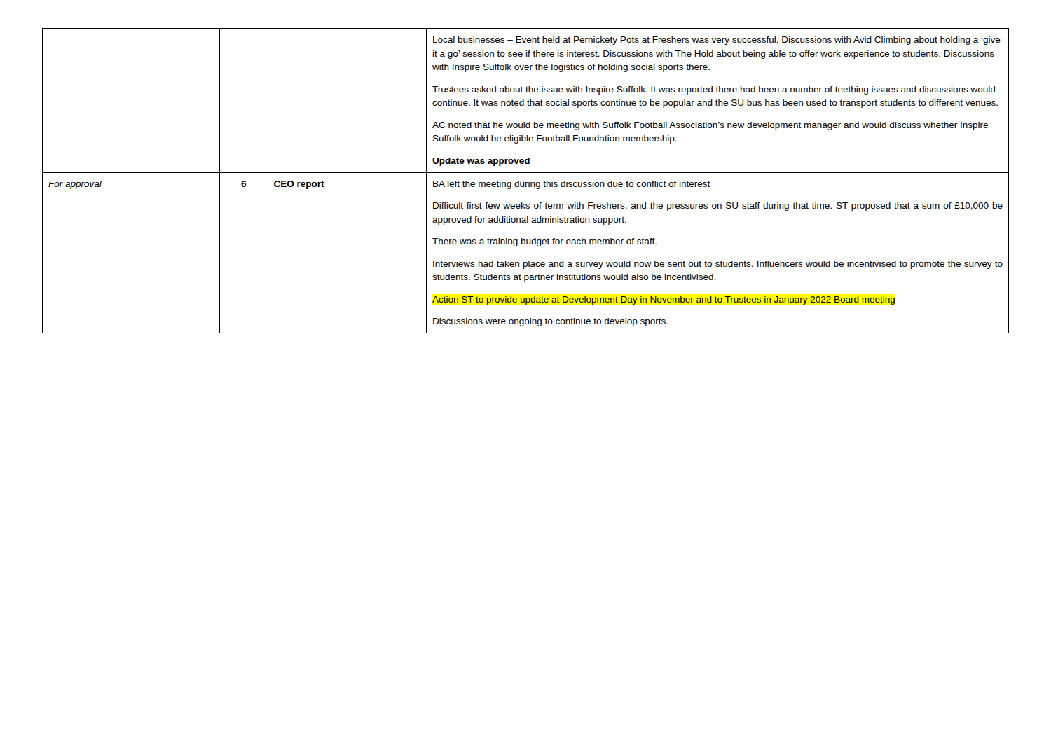| | | | Local businesses – Event held at Pernickety Pots at Freshers was very successful. Discussions with Avid Climbing about holding a ‘give it a go’ session to see if there is interest. Discussions with The Hold about being able to offer work experience to students. Discussions with Inspire Suffolk over the logistics of holding social sports there. Trustees asked about the issue with Inspire Suffolk. It was reported there had been a number of teething issues and discussions would continue. It was noted that social sports continue to be popular and the SU bus has been used to transport students to different venues. AC noted that he would be meeting with Suffolk Football Association’s new development manager and would discuss whether Inspire Suffolk would be eligible Football Foundation membership. Update was approved |
| For approval | 6 | CEO report | BA left the meeting during this discussion due to conflict of interest Difficult first few weeks of term with Freshers, and the pressures on SU staff during that time. ST proposed that a sum of £10,000 be approved for additional administration support. There was a training budget for each member of staff. Interviews had taken place and a survey would now be sent out to students. Influencers would be incentivised to promote the survey to students. Students at partner institutions would also be incentivised. Action ST to provide update at Development Day in November and to Trustees in January 2022 Board meeting Discussions were ongoing to continue to develop sports. |